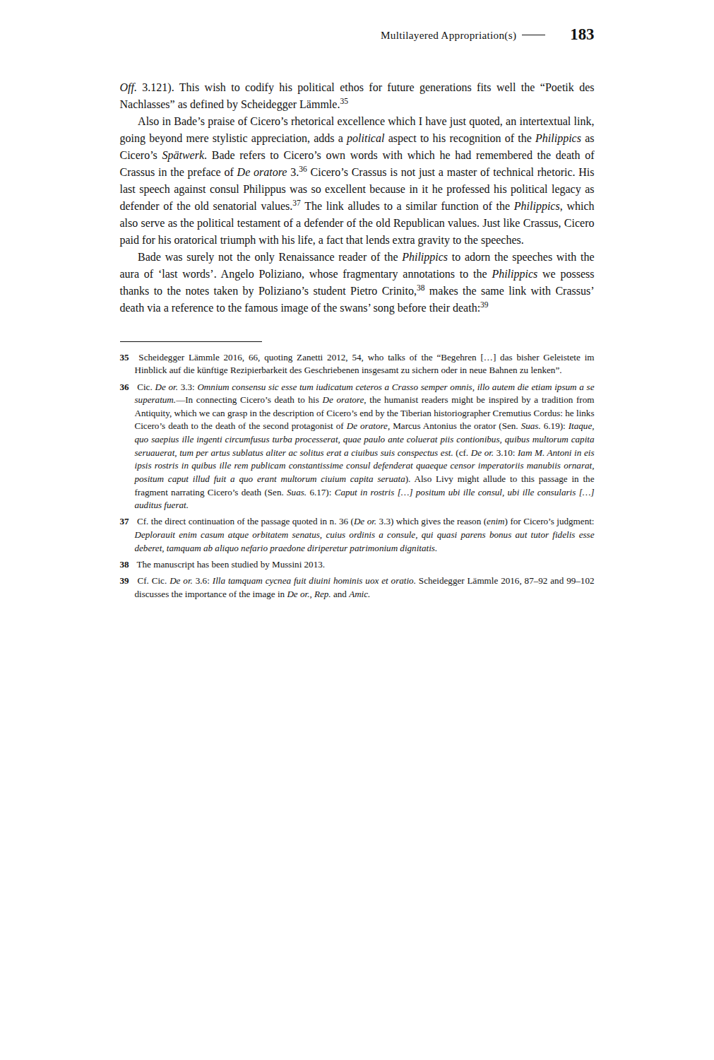Multilayered Appropriation(s) 183
Off. 3.121). This wish to codify his political ethos for future generations fits well the “Poetik des Nachlasses” as defined by Scheidegger Lämmle.35
Also in Bade’s praise of Cicero’s rhetorical excellence which I have just quoted, an intertextual link, going beyond mere stylistic appreciation, adds a political aspect to his recognition of the Philippics as Cicero’s Spätwerk. Bade refers to Cicero’s own words with which he had remembered the death of Crassus in the preface of De oratore 3.36 Cicero’s Crassus is not just a master of technical rhetoric. His last speech against consul Philippus was so excellent because in it he professed his political legacy as defender of the old senatorial values.37 The link alludes to a similar function of the Philippics, which also serve as the political testament of a defender of the old Republican values. Just like Crassus, Cicero paid for his oratorical triumph with his life, a fact that lends extra gravity to the speeches.
Bade was surely not the only Renaissance reader of the Philippics to adorn the speeches with the aura of ‘last words’. Angelo Poliziano, whose fragmentary annotations to the Philippics we possess thanks to the notes taken by Poliziano’s student Pietro Crinito,38 makes the same link with Crassus’ death via a reference to the famous image of the swans’ song before their death:39
35 Scheidegger Lämmle 2016, 66, quoting Zanetti 2012, 54, who talks of the “Begehren […] das bisher Geleistete im Hinblick auf die künftige Rezipierbarkeit des Geschriebenen insgesamt zu sichern oder in neue Bahnen zu lenken”.
36 Cic. De or. 3.3: Omnium consensu sic esse tum iudicatum ceteros a Crasso semper omnis, illo autem die etiam ipsum a se superatum.—In connecting Cicero’s death to his De oratore, the humanist readers might be inspired by a tradition from Antiquity, which we can grasp in the description of Cicero’s end by the Tiberian historiographer Cremutius Cordus: he links Cicero’s death to the death of the second protagonist of De oratore, Marcus Antonius the orator (Sen. Suas. 6.19): Itaque, quo saepius ille ingenti circumfusus turba processerat, quae paulo ante coluerat piis contionibus, quibus multorum capita seruauerat, tum per artus sublatus aliter ac solitus erat a ciuibus suis conspectus est. (cf. De or. 3.10: Iam M. Antoni in eis ipsis rostris in quibus ille rem publicam constantissime consul defenderat quaeque censor imperatoriis manubiis ornarat, positum caput illud fuit a quo erant multorum ciuium capita seruata). Also Livy might allude to this passage in the fragment narrating Cicero’s death (Sen. Suas. 6.17): Caput in rostris […] positum ubi ille consul, ubi ille consularis […] auditus fuerat.
37 Cf. the direct continuation of the passage quoted in n. 36 (De or. 3.3) which gives the reason (enim) for Cicero’s judgment: Deplorauit enim casum atque orbitatem senatus, cuius ordinis a consule, qui quasi parens bonus aut tutor fidelis esse deberet, tamquam ab aliquo nefario praedone diriperetur patrimonium dignitatis.
38 The manuscript has been studied by Mussini 2013.
39 Cf. Cic. De or. 3.6: Illa tamquam cycnea fuit diuini hominis uox et oratio. Scheidegger Lämmle 2016, 87–92 and 99–102 discusses the importance of the image in De or., Rep. and Amic.